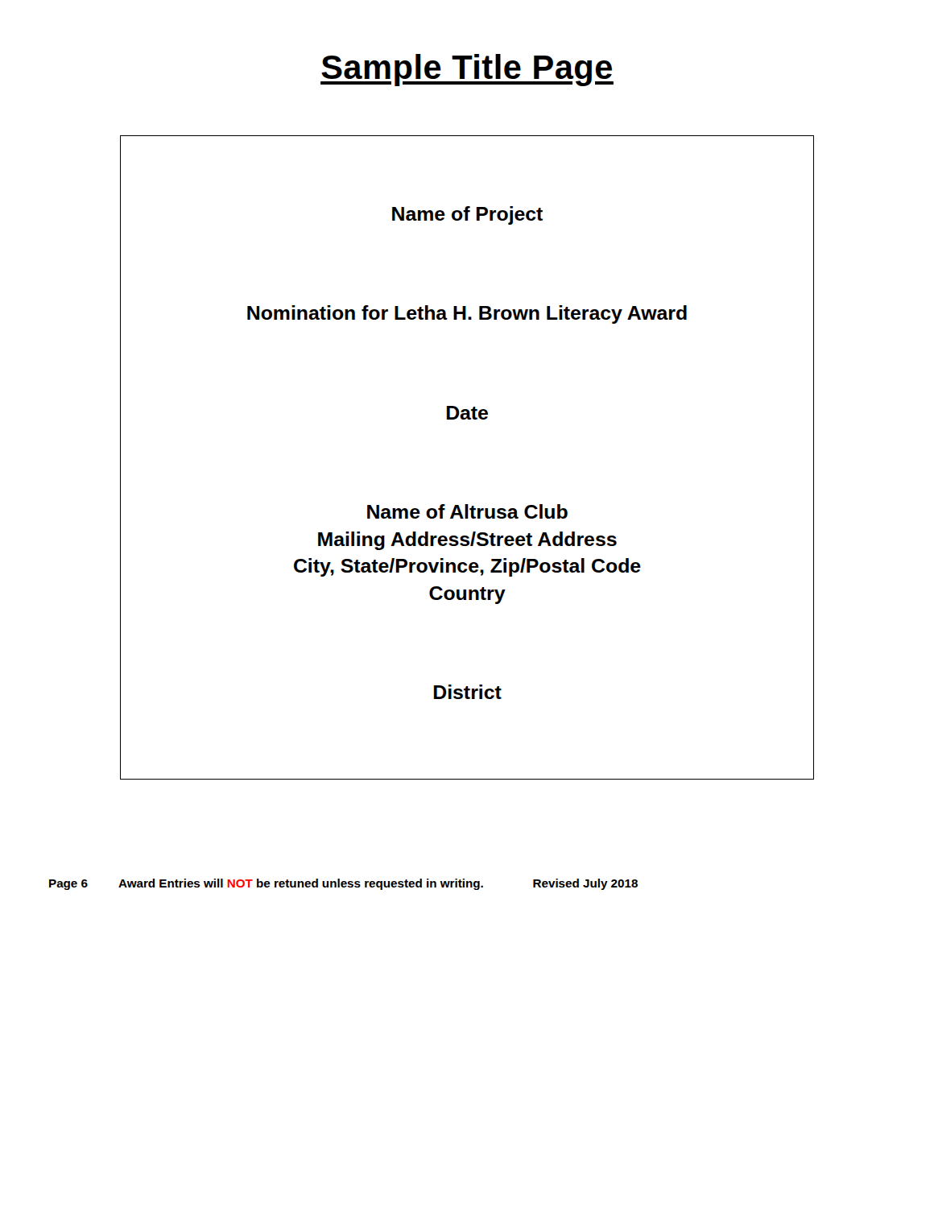Sample Title Page
Name of Project
Nomination for Letha H. Brown Literacy Award
Date
Name of Altrusa Club
Mailing Address/Street Address
City, State/Province, Zip/Postal Code
Country
District
Page 6 Award Entries will NOT be retuned unless requested in writing. Revised July 2018